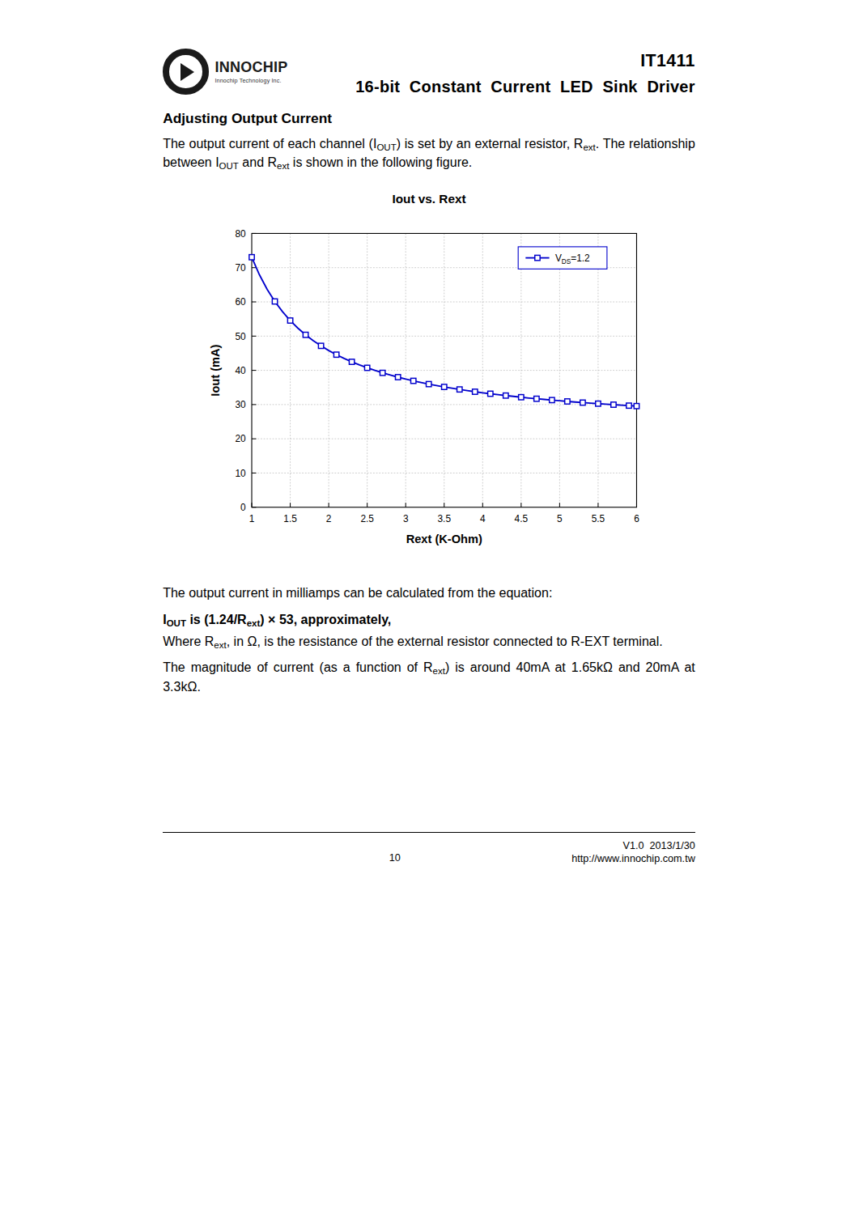INNOCHIP
Innochip Technology Inc.
IT1411
16-bit Constant Current LED Sink Driver
Adjusting Output Current
The output current of each channel (IOUT) is set by an external resistor, Rext. The relationship between IOUT and Rext is shown in the following figure.
Iout vs. Rext
0 10 20 30 40 50 60 70 80 1 1.5 2 2.5 3 3.5 4 4.5 5 5.5 6 Rext (K-Ohm) Iout (mA) VDS=1.2
The output current in milliamps can be calculated from the equation:
IOUT is (1.24/Rext) × 53, approximately,
Where Rext, in Ω, is the resistance of the external resistor connected to R-EXT terminal.
The magnitude of current (as a function of Rext) is around 40mA at 1.65kΩ and 20mA at 3.3kΩ.
10
V1.0 2013/1/30
http://www.innochip.com.tw